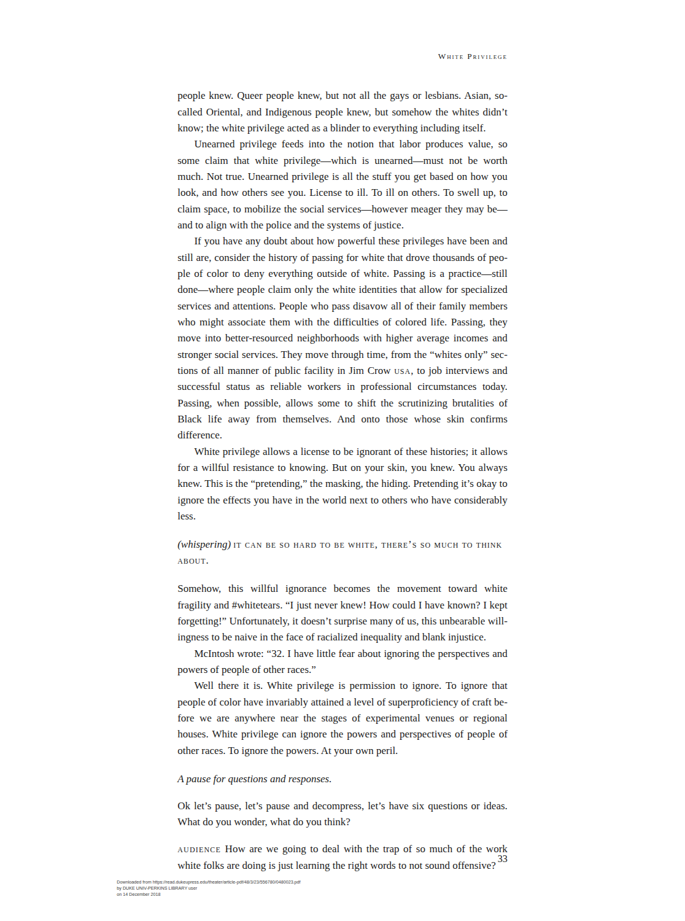White Privilege
people knew. Queer people knew, but not all the gays or lesbians. Asian, so-called Oriental, and Indigenous people knew, but somehow the whites didn’t know; the white privilege acted as a blinder to everything including itself.
Unearned privilege feeds into the notion that labor produces value, so some claim that white privilege—which is unearned—must not be worth much. Not true. Unearned privilege is all the stuff you get based on how you look, and how others see you. License to ill. To ill on others. To swell up, to claim space, to mobilize the social services—however meager they may be—and to align with the police and the systems of justice.
If you have any doubt about how powerful these privileges have been and still are, consider the history of passing for white that drove thousands of people of color to deny everything outside of white. Passing is a practice—still done—where people claim only the white identities that allow for specialized services and attentions. People who pass disavow all of their family members who might associate them with the difficulties of colored life. Passing, they move into better-resourced neighborhoods with higher average incomes and stronger social services. They move through time, from the “whites only” sections of all manner of public facility in Jim Crow usa, to job interviews and successful status as reliable workers in professional circumstances today. Passing, when possible, allows some to shift the scrutinizing brutalities of Black life away from themselves. And onto those whose skin confirms difference.
White privilege allows a license to be ignorant of these histories; it allows for a willful resistance to knowing. But on your skin, you knew. You always knew. This is the “pretending,” the masking, the hiding. Pretending it’s okay to ignore the effects you have in the world next to others who have considerably less.
(whispering) it can be so hard to be white, there’s so much to think about.
Somehow, this willful ignorance becomes the movement toward white fragility and #whitetears. “I just never knew! How could I have known? I kept forgetting!” Unfortunately, it doesn’t surprise many of us, this unbearable willingness to be naive in the face of racialized inequality and blank injustice.
McIntosh wrote: “32. I have little fear about ignoring the perspectives and powers of people of other races.”
Well there it is. White privilege is permission to ignore. To ignore that people of color have invariably attained a level of superproficiency of craft before we are anywhere near the stages of experimental venues or regional houses. White privilege can ignore the powers and perspectives of people of other races. To ignore the powers. At your own peril.
A pause for questions and responses.
Ok let’s pause, let’s pause and decompress, let’s have six questions or ideas. What do you wonder, what do you think?
audience How are we going to deal with the trap of so much of the work white folks are doing is just learning the right words to not sound offensive?
33
Downloaded from https://read.dukeupress.edu/theater/article-pdf/48/3/23/556780/0480023.pdf
by DUKE UNIV-PERKINS LIBRARY user
on 14 December 2018